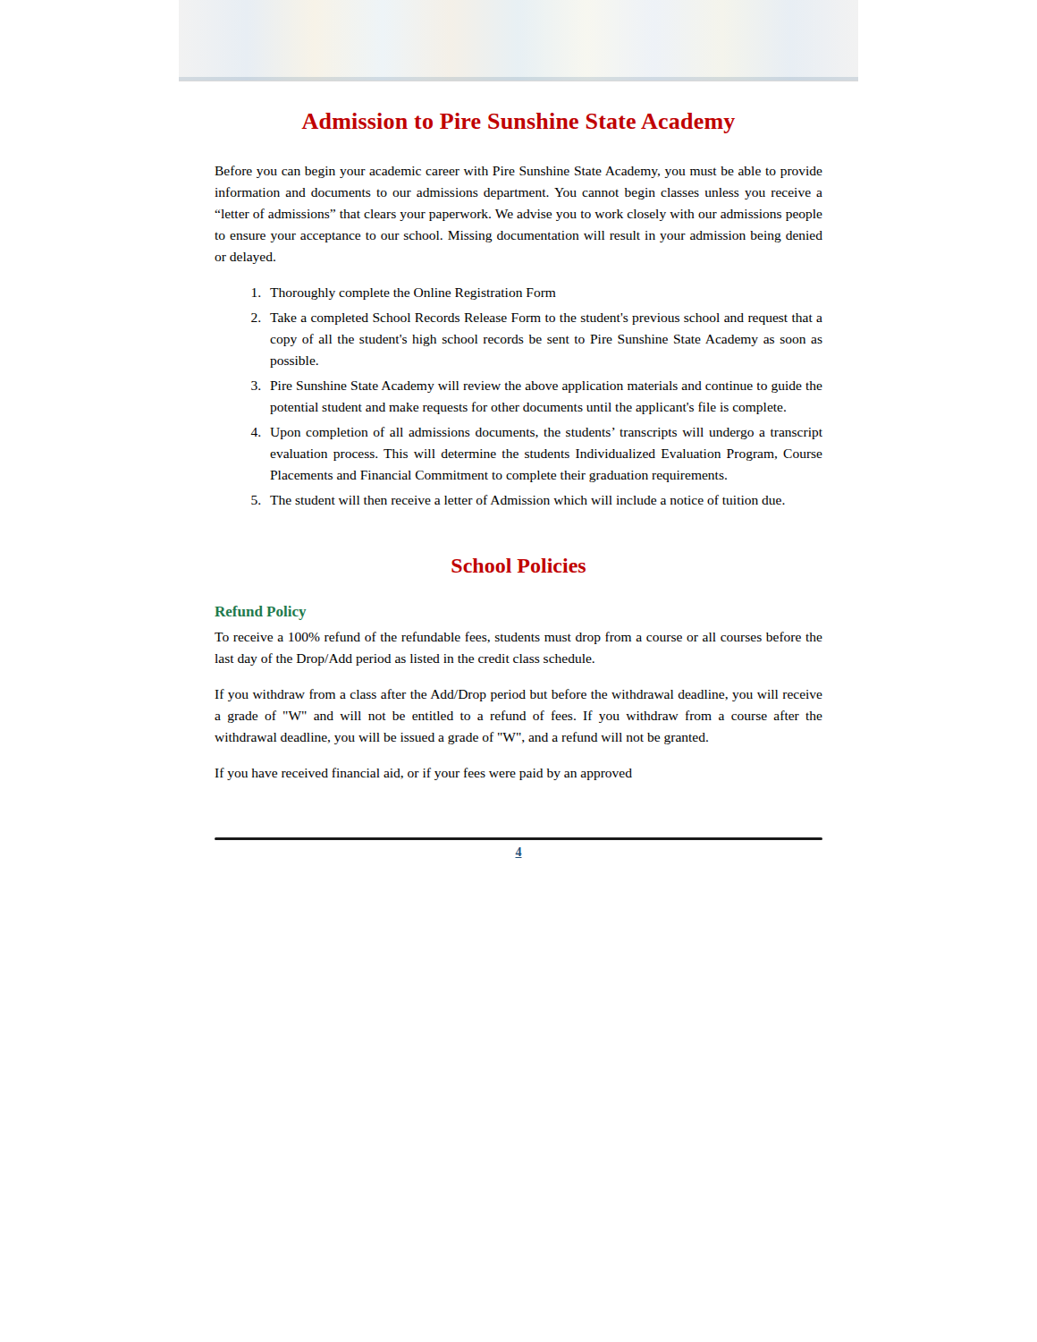Admission to Pire Sunshine State Academy
Before you can begin your academic career with Pire Sunshine State Academy, you must be able to provide information and documents to our admissions department. You cannot begin classes unless you receive a “letter of admissions” that clears your paperwork. We advise you to work closely with our admissions people to ensure your acceptance to our school. Missing documentation will result in your admission being denied or delayed.
Thoroughly complete the Online Registration Form
Take a completed School Records Release Form to the student's previous school and request that a copy of all the student's high school records be sent to Pire Sunshine State Academy as soon as possible.
Pire Sunshine State Academy will review the above application materials and continue to guide the potential student and make requests for other documents until the applicant's file is complete.
Upon completion of all admissions documents, the students’ transcripts will undergo a transcript evaluation process. This will determine the students Individualized Evaluation Program, Course Placements and Financial Commitment to complete their graduation requirements.
The student will then receive a letter of Admission which will include a notice of tuition due.
School Policies
Refund Policy
To receive a 100% refund of the refundable fees, students must drop from a course or all courses before the last day of the Drop/Add period as listed in the credit class schedule.
If you withdraw from a class after the Add/Drop period but before the withdrawal deadline, you will receive a grade of "W" and will not be entitled to a refund of fees. If you withdraw from a course after the withdrawal deadline, you will be issued a grade of "W", and a refund will not be granted.
If you have received financial aid, or if your fees were paid by an approved
4